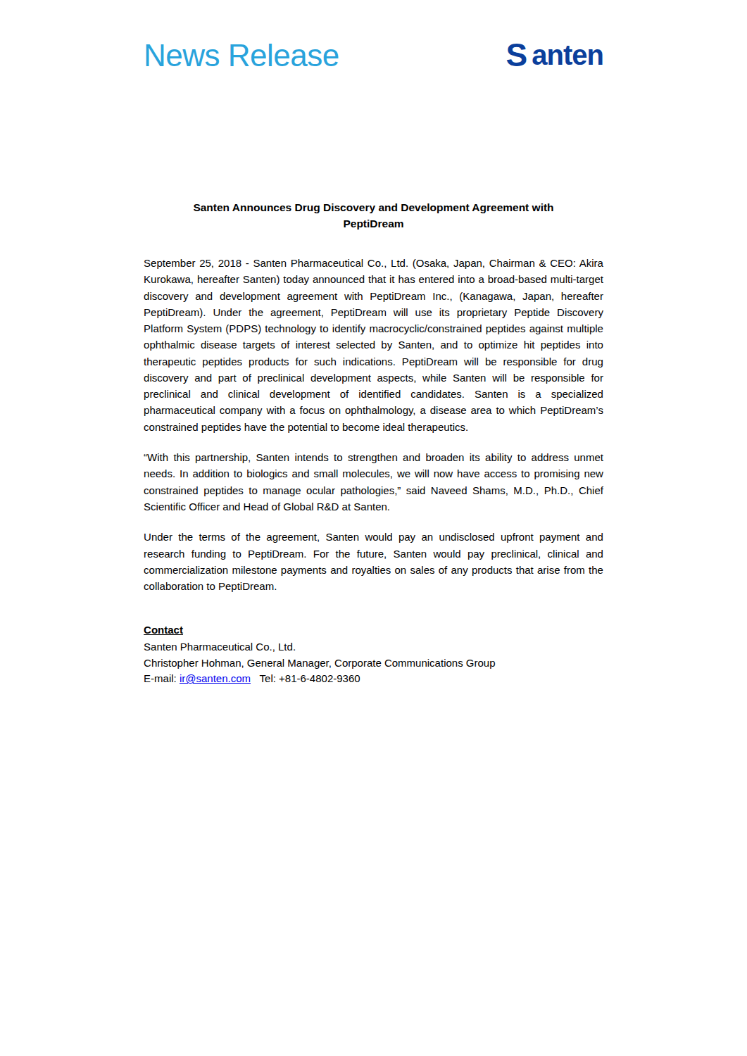News Release
Santen
Santen Announces Drug Discovery and Development Agreement with PeptiDream
September 25, 2018 - Santen Pharmaceutical Co., Ltd. (Osaka, Japan, Chairman & CEO: Akira Kurokawa, hereafter Santen) today announced that it has entered into a broad-based multi-target discovery and development agreement with PeptiDream Inc., (Kanagawa, Japan, hereafter PeptiDream). Under the agreement, PeptiDream will use its proprietary Peptide Discovery Platform System (PDPS) technology to identify macrocyclic/constrained peptides against multiple ophthalmic disease targets of interest selected by Santen, and to optimize hit peptides into therapeutic peptides products for such indications. PeptiDream will be responsible for drug discovery and part of preclinical development aspects, while Santen will be responsible for preclinical and clinical development of identified candidates. Santen is a specialized pharmaceutical company with a focus on ophthalmology, a disease area to which PeptiDream’s constrained peptides have the potential to become ideal therapeutics.
“With this partnership, Santen intends to strengthen and broaden its ability to address unmet needs. In addition to biologics and small molecules, we will now have access to promising new constrained peptides to manage ocular pathologies,” said Naveed Shams, M.D., Ph.D., Chief Scientific Officer and Head of Global R&D at Santen.
Under the terms of the agreement, Santen would pay an undisclosed upfront payment and research funding to PeptiDream. For the future, Santen would pay preclinical, clinical and commercialization milestone payments and royalties on sales of any products that arise from the collaboration to PeptiDream.
Contact
Santen Pharmaceutical Co., Ltd.
Christopher Hohman, General Manager, Corporate Communications Group
E-mail: ir@santen.com Tel: +81-6-4802-9360